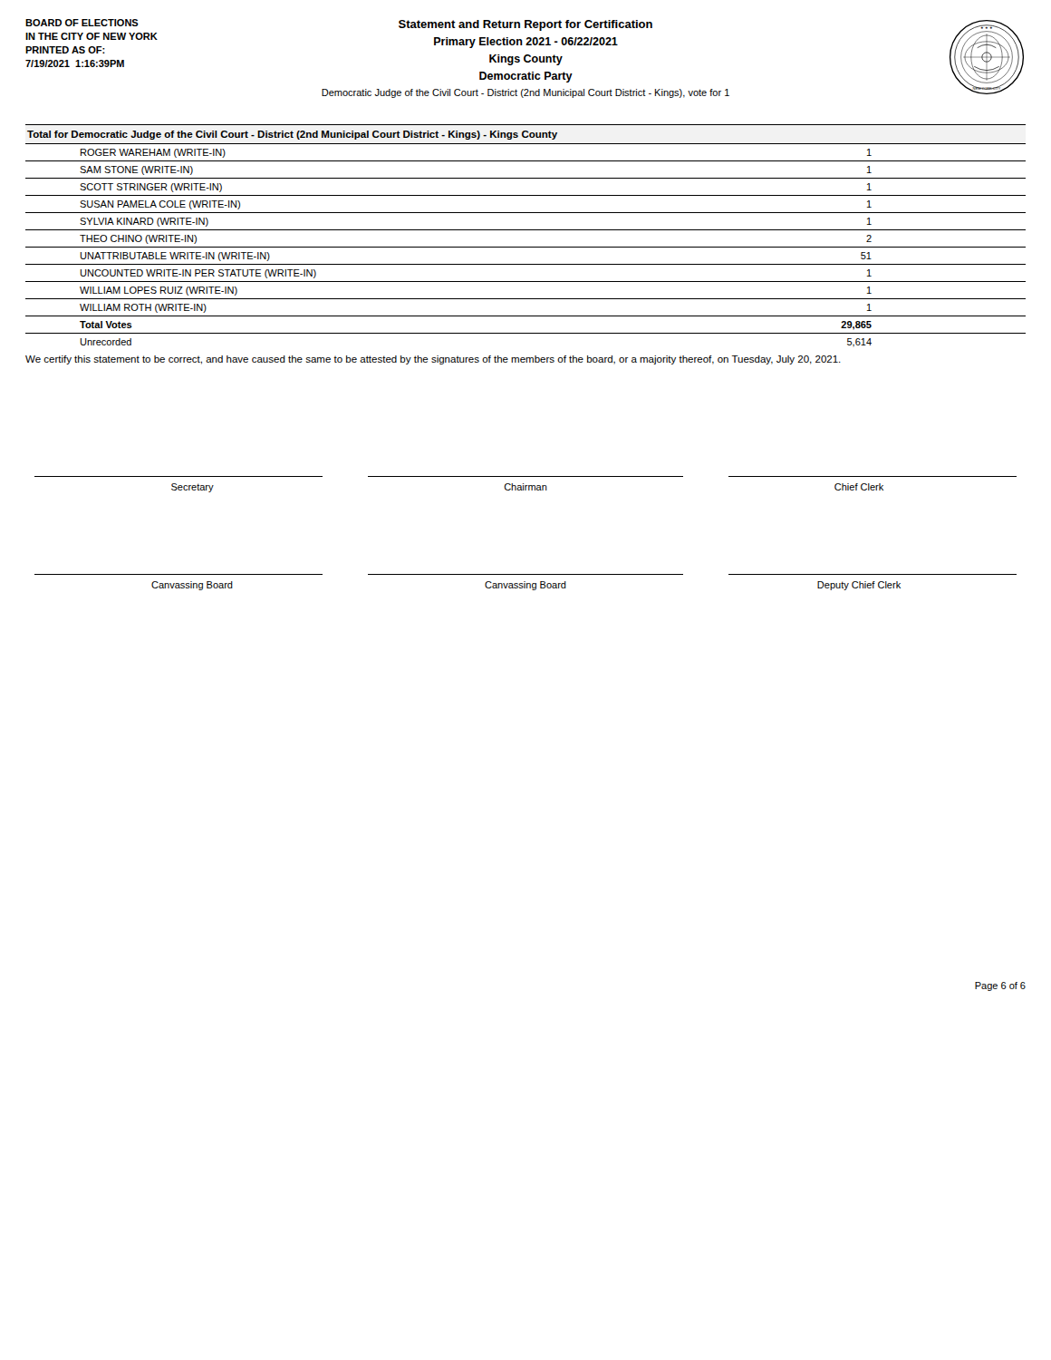BOARD OF ELECTIONS
IN THE CITY OF NEW YORK
PRINTED AS OF:
7/19/2021 1:16:39PM
★ ★ ★ NEW YORK CITY
Statement and Return Report for Certification
Primary Election 2021 - 06/22/2021
Kings County
Democratic Party
Democratic Judge of the Civil Court - District (2nd Municipal Court District - Kings), vote for 1
Total for Democratic Judge of the Civil Court - District (2nd Municipal Court District - Kings) - Kings County
| ROGER WAREHAM (WRITE-IN) | 1 |
| SAM STONE (WRITE-IN) | 1 |
| SCOTT STRINGER (WRITE-IN) | 1 |
| SUSAN PAMELA COLE (WRITE-IN) | 1 |
| SYLVIA KINARD (WRITE-IN) | 1 |
| THEO CHINO (WRITE-IN) | 2 |
| UNATTRIBUTABLE WRITE-IN (WRITE-IN) | 51 |
| UNCOUNTED WRITE-IN PER STATUTE (WRITE-IN) | 1 |
| WILLIAM LOPES RUIZ (WRITE-IN) | 1 |
| WILLIAM ROTH (WRITE-IN) | 1 |
| Total Votes | 29,865 |
| Unrecorded | 5,614 |
We certify this statement to be correct, and have caused the same to be attested by the signatures of the members of the board, or a majority thereof, on Tuesday, July 20, 2021.
| Secretary | Chairman | Chief Clerk |
| Canvassing Board | Canvassing Board | Deputy Chief Clerk |
Page 6 of 6